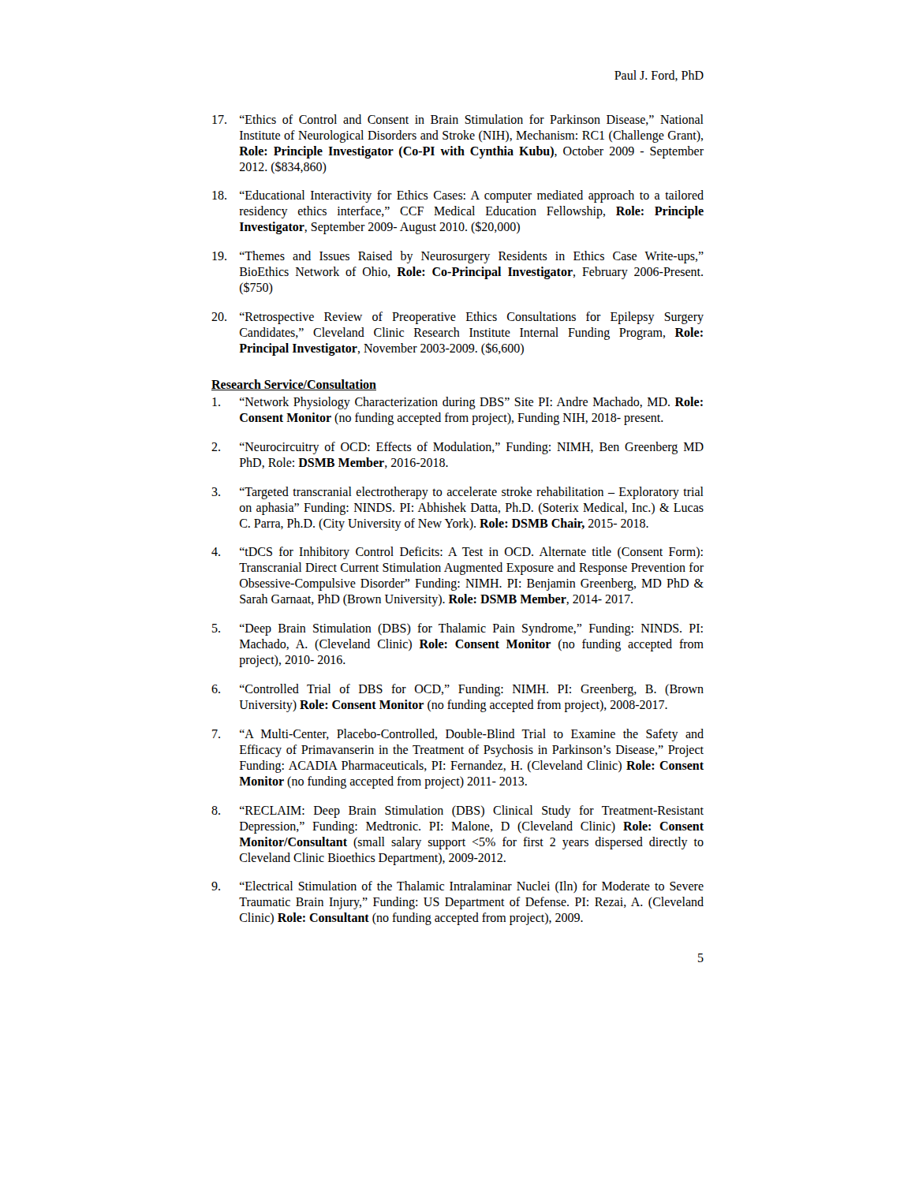Paul J. Ford, PhD
17.“Ethics of Control and Consent in Brain Stimulation for Parkinson Disease,” National Institute of Neurological Disorders and Stroke (NIH), Mechanism: RC1 (Challenge Grant), Role: Principle Investigator (Co-PI with Cynthia Kubu), October 2009 - September 2012. ($834,860)
18.“Educational Interactivity for Ethics Cases: A computer mediated approach to a tailored residency ethics interface,” CCF Medical Education Fellowship, Role: Principle Investigator, September 2009- August 2010. ($20,000)
19.“Themes and Issues Raised by Neurosurgery Residents in Ethics Case Write-ups,” BioEthics Network of Ohio, Role: Co-Principal Investigator, February 2006-Present. ($750)
20.“Retrospective Review of Preoperative Ethics Consultations for Epilepsy Surgery Candidates,” Cleveland Clinic Research Institute Internal Funding Program, Role: Principal Investigator, November 2003-2009. ($6,600)
Research Service/Consultation
1.“Network Physiology Characterization during DBS” Site PI: Andre Machado, MD. Role: Consent Monitor (no funding accepted from project), Funding NIH, 2018- present.
2.“Neurocircuitry of OCD: Effects of Modulation,” Funding: NIMH, Ben Greenberg MD PhD, Role: DSMB Member, 2016-2018.
3.“Targeted transcranial electrotherapy to accelerate stroke rehabilitation – Exploratory trial on aphasia” Funding: NINDS. PI: Abhishek Datta, Ph.D. (Soterix Medical, Inc.) & Lucas C. Parra, Ph.D. (City University of New York). Role: DSMB Chair, 2015- 2018.
4.“tDCS for Inhibitory Control Deficits: A Test in OCD. Alternate title (Consent Form): Transcranial Direct Current Stimulation Augmented Exposure and Response Prevention for Obsessive-Compulsive Disorder” Funding: NIMH. PI: Benjamin Greenberg, MD PhD & Sarah Garnaat, PhD (Brown University). Role: DSMB Member, 2014- 2017.
5.“Deep Brain Stimulation (DBS) for Thalamic Pain Syndrome,” Funding: NINDS. PI: Machado, A. (Cleveland Clinic) Role: Consent Monitor (no funding accepted from project), 2010- 2016.
6.“Controlled Trial of DBS for OCD,” Funding: NIMH. PI: Greenberg, B. (Brown University) Role: Consent Monitor (no funding accepted from project), 2008-2017.
7.“A Multi-Center, Placebo-Controlled, Double-Blind Trial to Examine the Safety and Efficacy of Primavanserin in the Treatment of Psychosis in Parkinson’s Disease,” Project Funding: ACADIA Pharmaceuticals, PI: Fernandez, H. (Cleveland Clinic) Role: Consent Monitor (no funding accepted from project) 2011- 2013.
8. “RECLAIM: Deep Brain Stimulation (DBS) Clinical Study for Treatment-Resistant Depression,” Funding: Medtronic. PI: Malone, D (Cleveland Clinic) Role: Consent Monitor/Consultant (small salary support <5% for first 2 years dispersed directly to Cleveland Clinic Bioethics Department), 2009-2012.
9.“Electrical Stimulation of the Thalamic Intralaminar Nuclei (Iln) for Moderate to Severe Traumatic Brain Injury,” Funding: US Department of Defense. PI: Rezai, A. (Cleveland Clinic) Role: Consultant (no funding accepted from project), 2009.
5